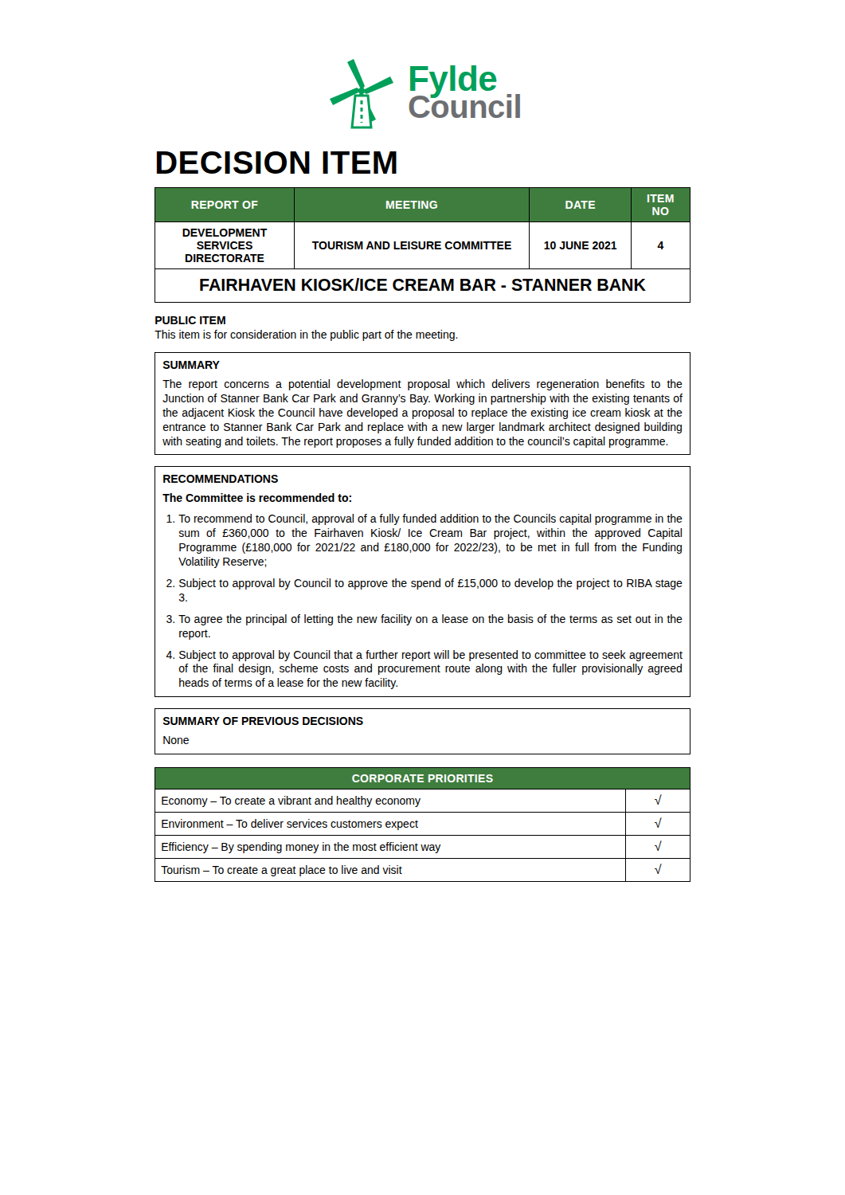Fylde Council
DECISION ITEM
| REPORT OF | MEETING | DATE | ITEM NO |
| --- | --- | --- | --- |
| DEVELOPMENT SERVICES DIRECTORATE | TOURISM AND LEISURE COMMITTEE | 10 JUNE 2021 | 4 |
| FAIRHAVEN KIOSK/ICE CREAM BAR - STANNER BANK |
PUBLIC ITEM
This item is for consideration in the public part of the meeting.
SUMMARY
The report concerns a potential development proposal which delivers regeneration benefits to the Junction of Stanner Bank Car Park and Granny’s Bay. Working in partnership with the existing tenants of the adjacent Kiosk the Council have developed a proposal to replace the existing ice cream kiosk at the entrance to Stanner Bank Car Park and replace with a new larger landmark architect designed building with seating and toilets. The report proposes a fully funded addition to the council’s capital programme.
RECOMMENDATIONS
The Committee is recommended to:
To recommend to Council, approval of a fully funded addition to the Councils capital programme in the sum of £360,000 to the Fairhaven Kiosk/ Ice Cream Bar project, within the approved Capital Programme (£180,000 for 2021/22 and £180,000 for 2022/23), to be met in full from the Funding Volatility Reserve;
Subject to approval by Council to approve the spend of £15,000 to develop the project to RIBA stage 3.
To agree the principal of letting the new facility on a lease on the basis of the terms as set out in the report.
Subject to approval by Council that a further report will be presented to committee to seek agreement of the final design, scheme costs and procurement route along with the fuller provisionally agreed heads of terms of a lease for the new facility.
SUMMARY OF PREVIOUS DECISIONS
None
| CORPORATE PRIORITIES |
| --- |
| Economy – To create a vibrant and healthy economy | √ |
| Environment – To deliver services customers expect | √ |
| Efficiency – By spending money in the most efficient way | √ |
| Tourism – To create a great place to live and visit | √ |